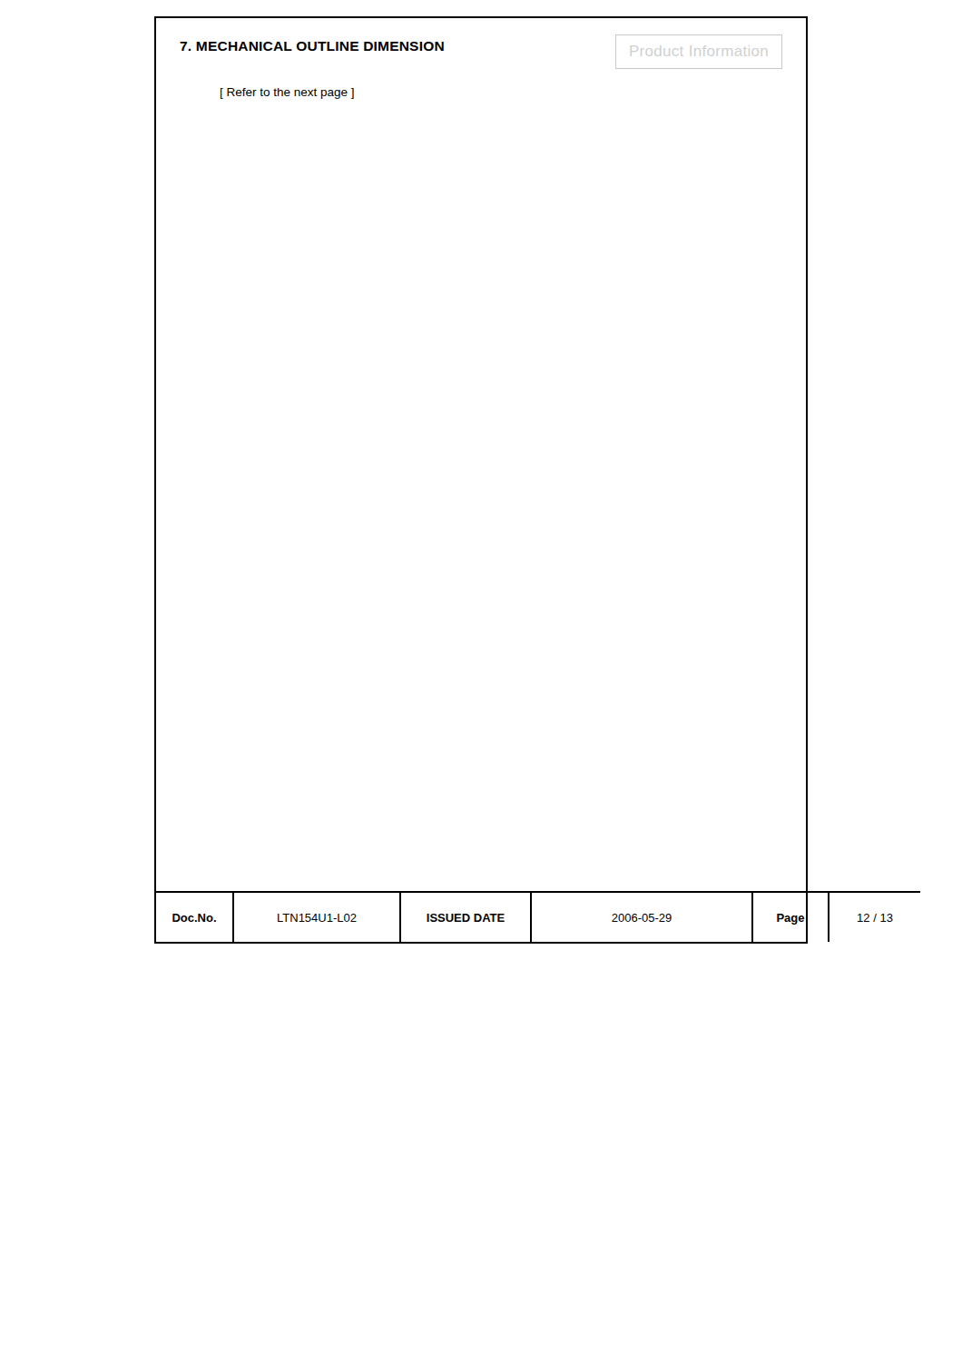7. MECHANICAL OUTLINE DIMENSION
Product Information
[ Refer to the next page ]
| Doc.No. | LTN154U1-L02 | ISSUED DATE | 2006-05-29 | Page | 12 / 13 |